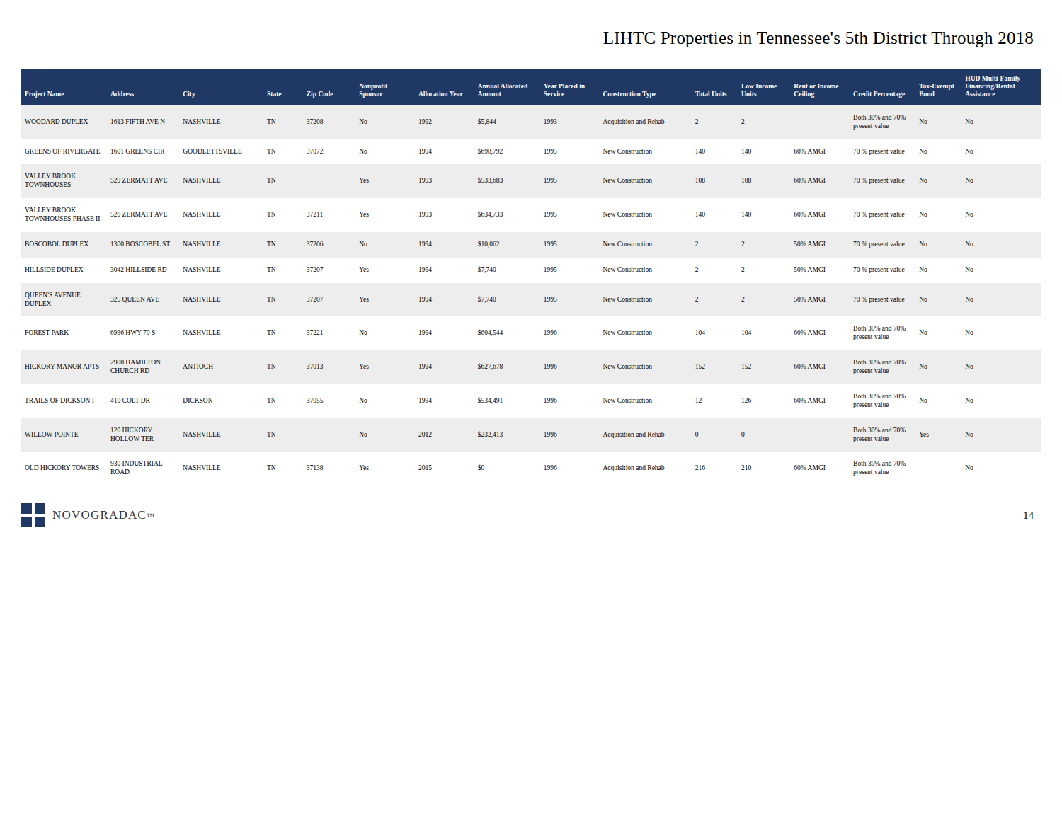LIHTC Properties in Tennessee's 5th District Through 2018
| Project Name | Address | City | State | Zip Code | Nonprofit Sponsor | Allocation Year | Annual Allocated Amount | Year Placed in Service | Construction Type | Total Units | Low Income Units | Rent or Income Ceiling | Credit Percentage | Tax-Exempt Bond | HUD Multi-Family Financing/Rental Assistance |
| --- | --- | --- | --- | --- | --- | --- | --- | --- | --- | --- | --- | --- | --- | --- | --- |
| WOODARD DUPLEX | 1613 FIFTH AVE N | NASHVILLE | TN | 37208 | No | 1992 | $5,844 | 1993 | Acquisition and Rehab | 2 | 2 | | Both 30% and 70% present value | No | No |
| GREENS OF RIVERGATE | 1601 GREENS CIR | GOODLETTSVILLE | TN | 37072 | No | 1994 | $698,792 | 1995 | New Construction | 140 | 140 | 60% AMGI | 70 % present value | No | No |
| VALLEY BROOK TOWNHOUSES | 529 ZERMATT AVE | NASHVILLE | TN | | Yes | 1993 | $533,683 | 1995 | New Construction | 108 | 108 | 60% AMGI | 70 % present value | No | No |
| VALLEY BROOK TOWNHOUSES PHASE II | 520 ZERMATT AVE | NASHVILLE | TN | 37211 | Yes | 1993 | $634,733 | 1995 | New Construction | 140 | 140 | 60% AMGI | 70 % present value | No | No |
| BOSCOBOL DUPLEX | 1300 BOSCOBEL ST | NASHVILLE | TN | 37206 | No | 1994 | $10,062 | 1995 | New Construction | 2 | 2 | 50% AMGI | 70 % present value | No | No |
| HILLSIDE DUPLEX | 3042 HILLSIDE RD | NASHVILLE | TN | 37207 | Yes | 1994 | $7,740 | 1995 | New Construction | 2 | 2 | 50% AMGI | 70 % present value | No | No |
| QUEEN'S AVENUE DUPLEX | 325 QUEEN AVE | NASHVILLE | TN | 37207 | Yes | 1994 | $7,740 | 1995 | New Construction | 2 | 2 | 50% AMGI | 70 % present value | No | No |
| FOREST PARK | 6936 HWY 70 S | NASHVILLE | TN | 37221 | No | 1994 | $604,544 | 1996 | New Construction | 104 | 104 | 60% AMGI | Both 30% and 70% present value | No | No |
| HICKORY MANOR APTS | 2900 HAMILTON CHURCH RD | ANTIOCH | TN | 37013 | Yes | 1994 | $627,678 | 1996 | New Construction | 152 | 152 | 60% AMGI | Both 30% and 70% present value | No | No |
| TRAILS OF DICKSON I | 410 COLT DR | DICKSON | TN | 37055 | No | 1994 | $534,491 | 1996 | New Construction | 12 | 126 | 60% AMGI | Both 30% and 70% present value | No | No |
| WILLOW POINTE | 120 HICKORY HOLLOW TER | NASHVILLE | TN | | No | 2012 | $232,413 | 1996 | Acquisition and Rehab | 0 | 0 | | Both 30% and 70% present value | Yes | No |
| OLD HICKORY TOWERS | 930 INDUSTRIAL ROAD | NASHVILLE | TN | 37138 | Yes | 2015 | $0 | 1996 | Acquisition and Rehab | 216 | 210 | 60% AMGI | Both 30% and 70% present value | | No |
NOVOGRADAC™
14